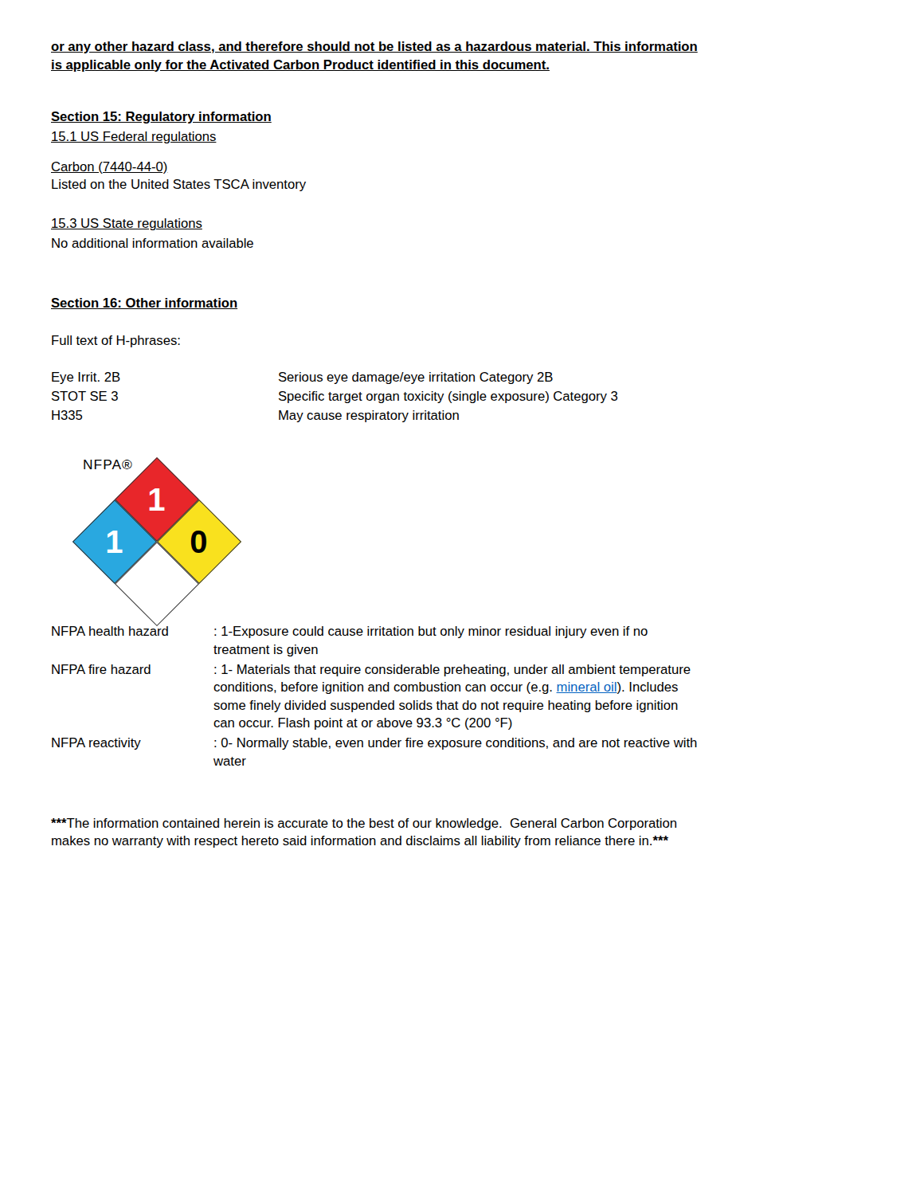or any other hazard class, and therefore should not be listed as a hazardous material. This information is applicable only for the Activated Carbon Product identified in this document.
Section 15: Regulatory information
15.1 US Federal regulations
Carbon (7440-44-0)
Listed on the United States TSCA inventory
15.3 US State regulations
No additional information available
Section 16: Other information
Full text of H-phrases:
| Eye Irrit. 2B | Serious eye damage/eye irritation Category 2B |
| STOT SE 3 | Specific target organ toxicity (single exposure) Category 3 |
| H335 | May cause respiratory irritation |
NFPA®
1
1
0
| NFPA health hazard | : 1-Exposure could cause irritation but only minor residual injury even if no treatment is given |
| NFPA fire hazard | : 1- Materials that require considerable preheating, under all ambient temperature conditions, before ignition and combustion can occur (e.g. mineral oil ). Includes some finely divided suspended solids that do not require heating before ignition can occur. Flash point at or above 93.3 °C (200 °F) |
| NFPA reactivity | : 0- Normally stable, even under fire exposure conditions, and are not reactive with water |
***The information contained herein is accurate to the best of our knowledge. General Carbon Corporation makes no warranty with respect hereto said information and disclaims all liability from reliance there in.***